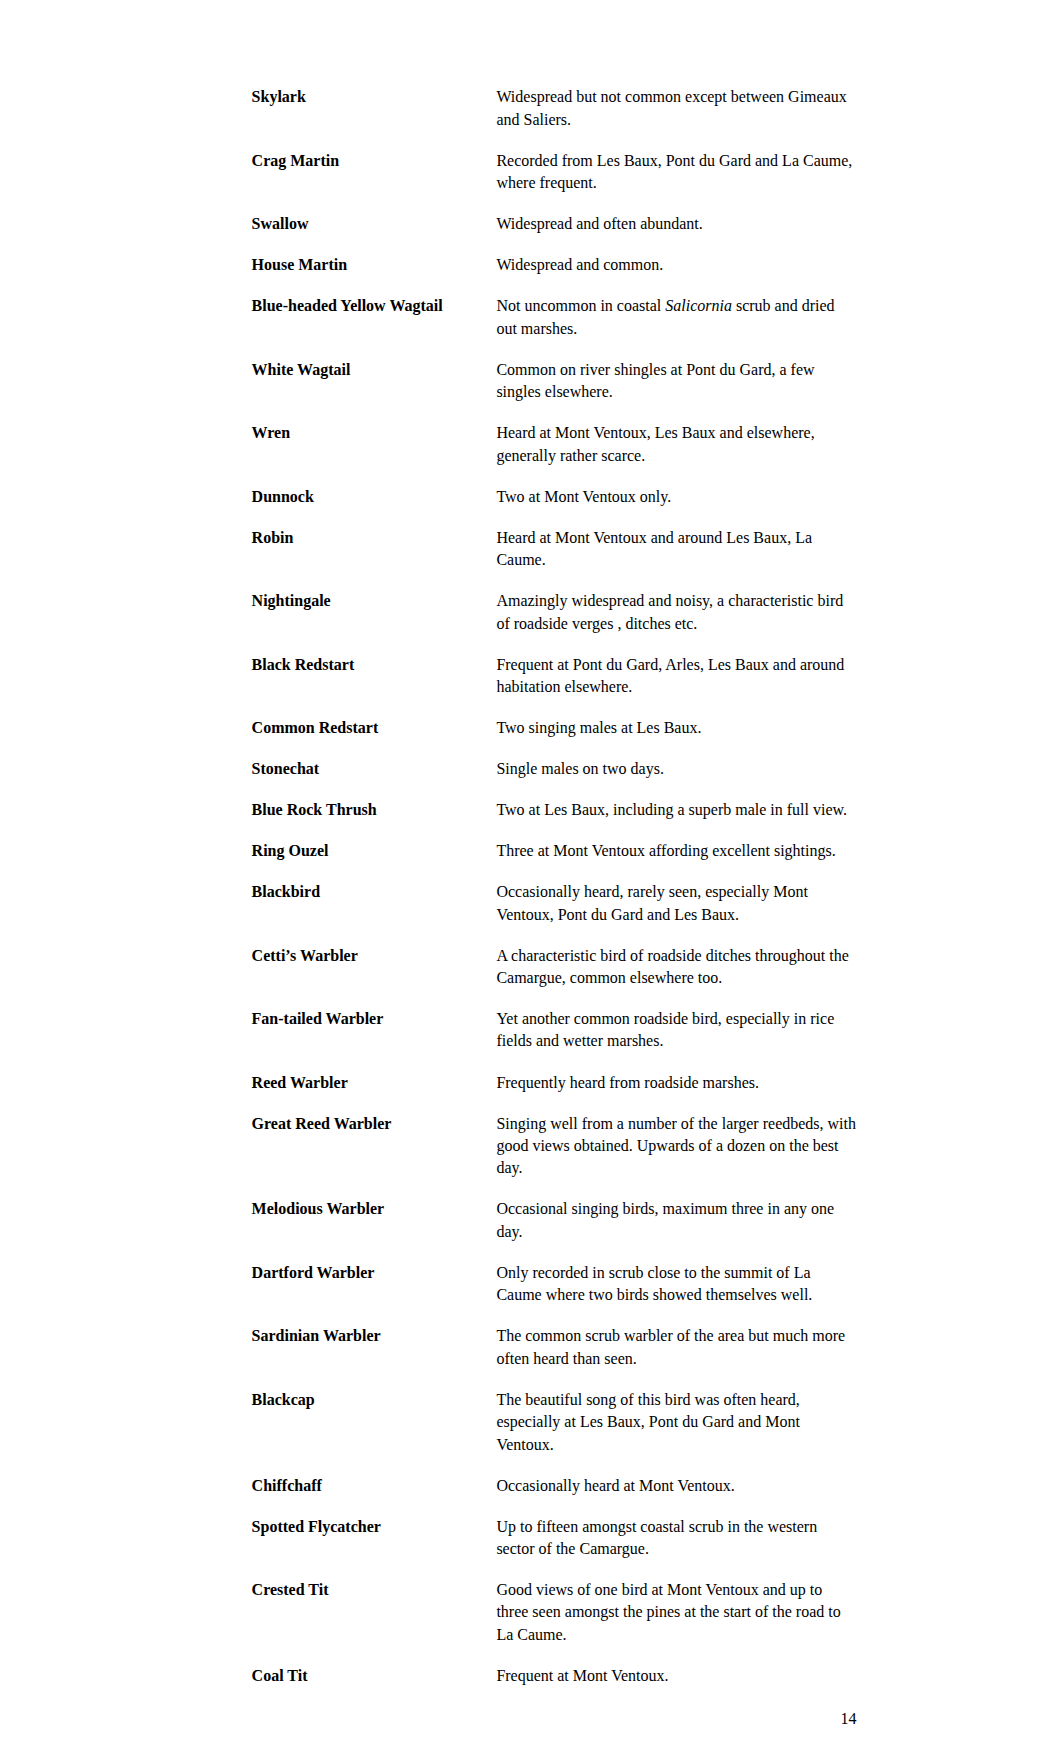| Skylark | Widespread but not common except between Gimeaux and Saliers. |
| Crag Martin | Recorded from Les Baux, Pont du Gard and La Caume, where frequent. |
| Swallow | Widespread and often abundant. |
| House Martin | Widespread and common. |
| Blue-headed Yellow Wagtail | Not uncommon in coastal Salicornia scrub and dried out marshes. |
| White Wagtail | Common on river shingles at Pont du Gard, a few singles elsewhere. |
| Wren | Heard at Mont Ventoux, Les Baux and elsewhere, generally rather scarce. |
| Dunnock | Two at Mont Ventoux only. |
| Robin | Heard at Mont Ventoux and around Les Baux, La Caume. |
| Nightingale | Amazingly widespread and noisy, a characteristic bird of roadside verges , ditches etc. |
| Black Redstart | Frequent at Pont du Gard, Arles, Les Baux and around habitation elsewhere. |
| Common Redstart | Two singing males at Les Baux. |
| Stonechat | Single males on two days. |
| Blue Rock Thrush | Two at Les Baux, including a superb male in full view. |
| Ring Ouzel | Three at Mont Ventoux affording excellent sightings. |
| Blackbird | Occasionally heard, rarely seen, especially Mont Ventoux, Pont du Gard and Les Baux. |
| Cetti’s Warbler | A characteristic bird of roadside ditches throughout the Camargue, common elsewhere too. |
| Fan-tailed Warbler | Yet another common roadside bird, especially in rice fields and wetter marshes. |
| Reed Warbler | Frequently heard from roadside marshes. |
| Great Reed Warbler | Singing well from a number of the larger reedbeds, with good views obtained. Upwards of a dozen on the best day. |
| Melodious Warbler | Occasional singing birds, maximum three in any one day. |
| Dartford Warbler | Only recorded in scrub close to the summit of La Caume where two birds showed themselves well. |
| Sardinian Warbler | The common scrub warbler of the area but much more often heard than seen. |
| Blackcap | The beautiful song of this bird was often heard, especially at Les Baux, Pont du Gard and Mont Ventoux. |
| Chiffchaff | Occasionally heard at Mont Ventoux. |
| Spotted Flycatcher | Up to fifteen amongst coastal scrub in the western sector of the Camargue. |
| Crested Tit | Good views of one bird at Mont Ventoux and up to three seen amongst the pines at the start of the road to La Caume. |
| Coal Tit | Frequent at Mont Ventoux. |
14